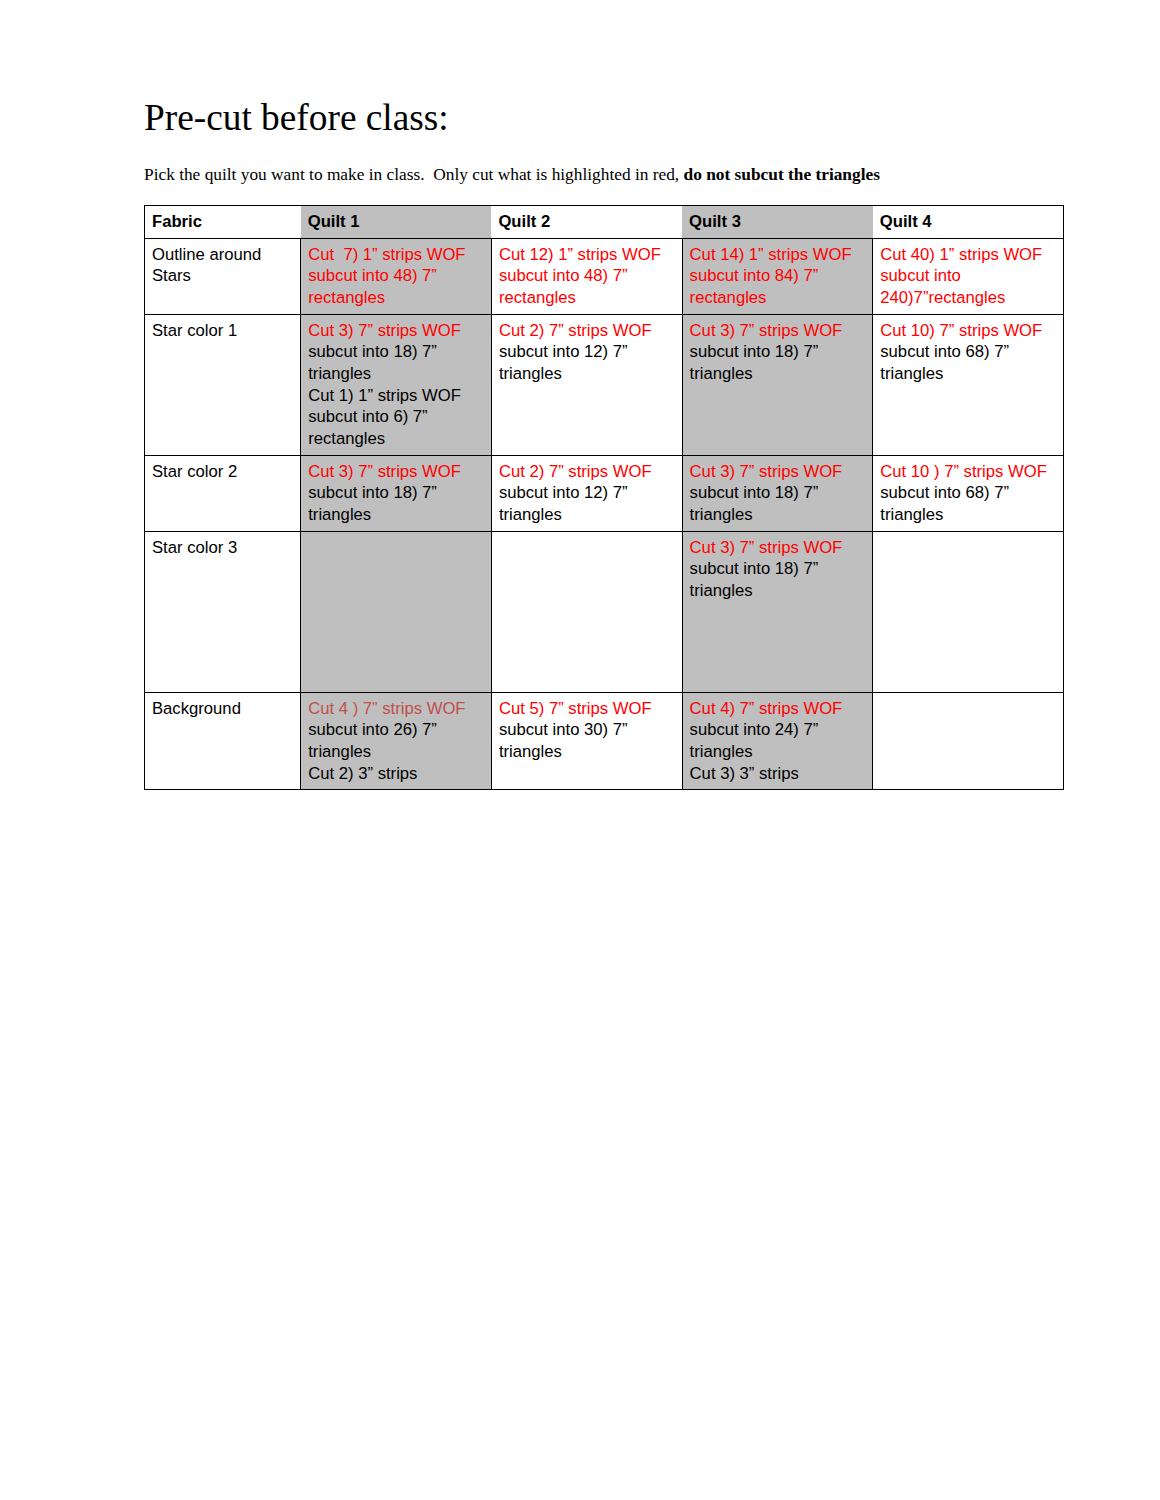Pre-cut before class:
Pick the quilt you want to make in class. Only cut what is highlighted in red, do not subcut the triangles
| Fabric | Quilt 1 | Quilt 2 | Quilt 3 | Quilt 4 |
| --- | --- | --- | --- | --- |
| Outline around Stars | Cut 7) 1” strips WOF subcut into 48) 7” rectangles | Cut 12) 1” strips WOF subcut into 48) 7” rectangles | Cut 14) 1” strips WOF subcut into 84) 7” rectangles | Cut 40) 1” strips WOF subcut into 240)7”rectangles |
| Star color 1 | Cut 3) 7” strips WOF subcut into 18) 7” triangles Cut 1) 1” strips WOF subcut into 6) 7” rectangles | Cut 2) 7” strips WOF subcut into 12) 7” triangles | Cut 3) 7” strips WOF subcut into 18) 7” triangles | Cut 10) 7” strips WOF subcut into 68) 7” triangles |
| Star color 2 | Cut 3) 7” strips WOF subcut into 18) 7” triangles | Cut 2) 7” strips WOF subcut into 12) 7” triangles | Cut 3) 7” strips WOF subcut into 18) 7” triangles | Cut 10 ) 7” strips WOF subcut into 68) 7” triangles |
| Star color 3 | | | Cut 3) 7” strips WOF subcut into 18) 7” triangles | |
| Background | Cut 4 ) 7” strips WOF subcut into 26) 7” triangles Cut 2) 3” strips | Cut 5) 7” strips WOF subcut into 30) 7” triangles | Cut 4) 7” strips WOF subcut into 24) 7” triangles Cut 3) 3” strips | |